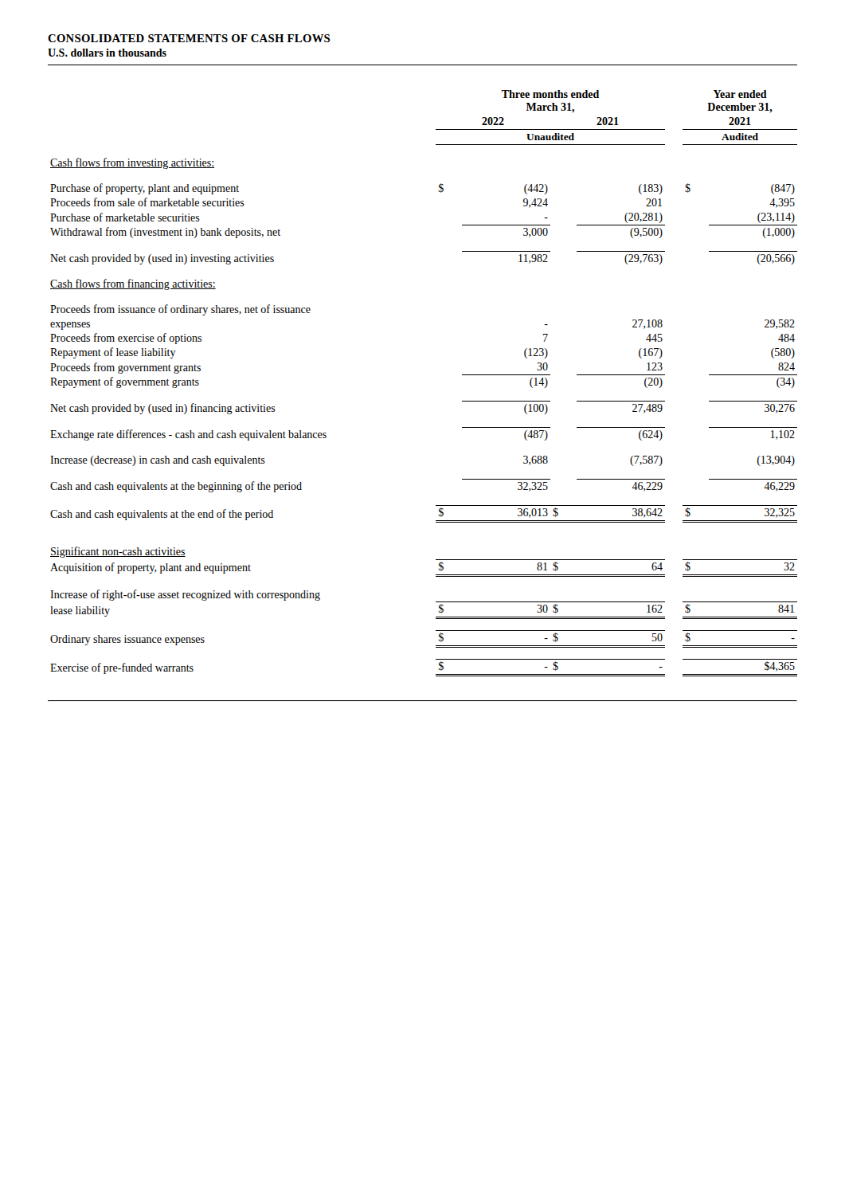CONSOLIDATED STATEMENTS OF CASH FLOWS
U.S. dollars in thousands
| | Three months ended March 31, | | Year ended December 31, |
| | 2022 | 2021 | | 2021 |
| | Unaudited | | Audited |
| Cash flows from investing activities: | |
| Purchase of property, plant and equipment | $ | (442) | | (183) | | $ | (847) |
| Proceeds from sale of marketable securities | | 9,424 | | 201 | | | 4,395 |
| Purchase of marketable securities | | - | | (20,281) | | | (23,114) |
| Withdrawal from (investment in) bank deposits, net | | 3,000 | | (9,500) | | | (1,000) |
| Net cash provided by (used in) investing activities | | 11,982 | | (29,763) | | | (20,566) |
| Cash flows from financing activities: | |
| Proceeds from issuance of ordinary shares, net of issuance | |
| expenses | | - | | 27,108 | | | 29,582 |
| Proceeds from exercise of options | | 7 | | 445 | | | 484 |
| Repayment of lease liability | | (123) | | (167) | | | (580) |
| Proceeds from government grants | | 30 | | 123 | | | 824 |
| Repayment of government grants | | (14) | | (20) | | | (34) |
| Net cash provided by (used in) financing activities | | (100) | | 27,489 | | | 30,276 |
| Exchange rate differences - cash and cash equivalent balances | | (487) | | (624) | | | 1,102 |
| Increase (decrease) in cash and cash equivalents | | 3,688 | | (7,587) | | | (13,904) |
| Cash and cash equivalents at the beginning of the period | | 32,325 | | 46,229 | | | 46,229 |
| Cash and cash equivalents at the end of the period | $ | 36,013 | $ | 38,642 | | $ | 32,325 |
| Significant non-cash activities | |
| Acquisition of property, plant and equipment | $ | 81 | $ | 64 | | $ | 32 |
| Increase of right-of-use asset recognized with corresponding | |
| lease liability | $ | 30 | $ | 162 | | $ | 841 |
| Ordinary shares issuance expenses | $ | - | $ | 50 | | $ | - |
| Exercise of pre-funded warrants | $ | - | $ | - | | | $4,365 |